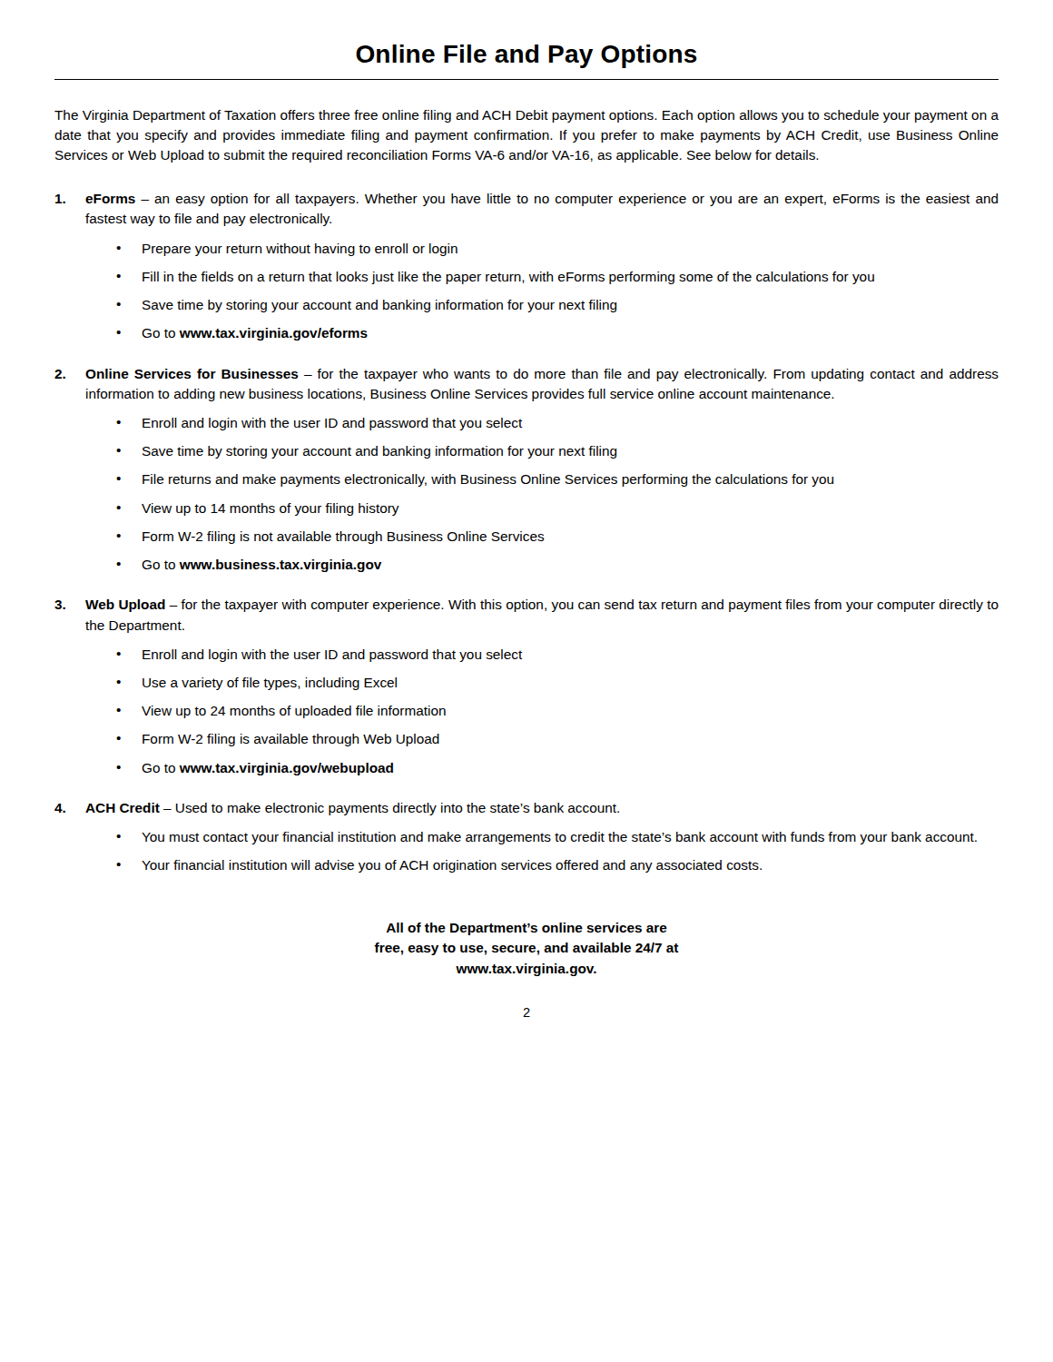Online File and Pay Options
The Virginia Department of Taxation offers three free online filing and ACH Debit payment options. Each option allows you to schedule your payment on a date that you specify and provides immediate filing and payment confirmation. If you prefer to make payments by ACH Credit, use Business Online Services or Web Upload to submit the required reconciliation Forms VA-6 and/or VA-16, as applicable. See below for details.
eForms – an easy option for all taxpayers. Whether you have little to no computer experience or you are an expert, eForms is the easiest and fastest way to file and pay electronically.
Prepare your return without having to enroll or login
Fill in the fields on a return that looks just like the paper return, with eForms performing some of the calculations for you
Save time by storing your account and banking information for your next filing
Go to www.tax.virginia.gov/eforms
Online Services for Businesses – for the taxpayer who wants to do more than file and pay electronically. From updating contact and address information to adding new business locations, Business Online Services provides full service online account maintenance.
Enroll and login with the user ID and password that you select
Save time by storing your account and banking information for your next filing
File returns and make payments electronically, with Business Online Services performing the calculations for you
View up to 14 months of your filing history
Form W-2 filing is not available through Business Online Services
Go to www.business.tax.virginia.gov
Web Upload – for the taxpayer with computer experience. With this option, you can send tax return and payment files from your computer directly to the Department.
Enroll and login with the user ID and password that you select
Use a variety of file types, including Excel
View up to 24 months of uploaded file information
Form W-2 filing is available through Web Upload
Go to www.tax.virginia.gov/webupload
ACH Credit – Used to make electronic payments directly into the state’s bank account.
You must contact your financial institution and make arrangements to credit the state’s bank account with funds from your bank account.
Your financial institution will advise you of ACH origination services offered and any associated costs.
All of the Department’s online services are
free, easy to use, secure, and available 24/7 at
www.tax.virginia.gov.
2